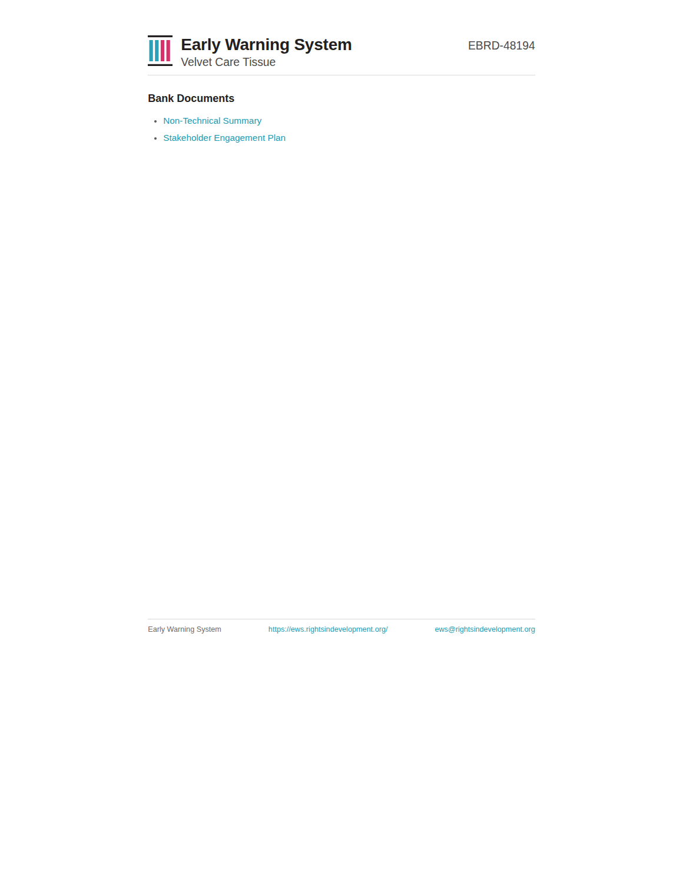Early Warning System
Velvet Care Tissue
EBRD-48194
Bank Documents
Non-Technical Summary
Stakeholder Engagement Plan
Early Warning System
https://ews.rightsindevelopment.org/
ews@rightsindevelopment.org